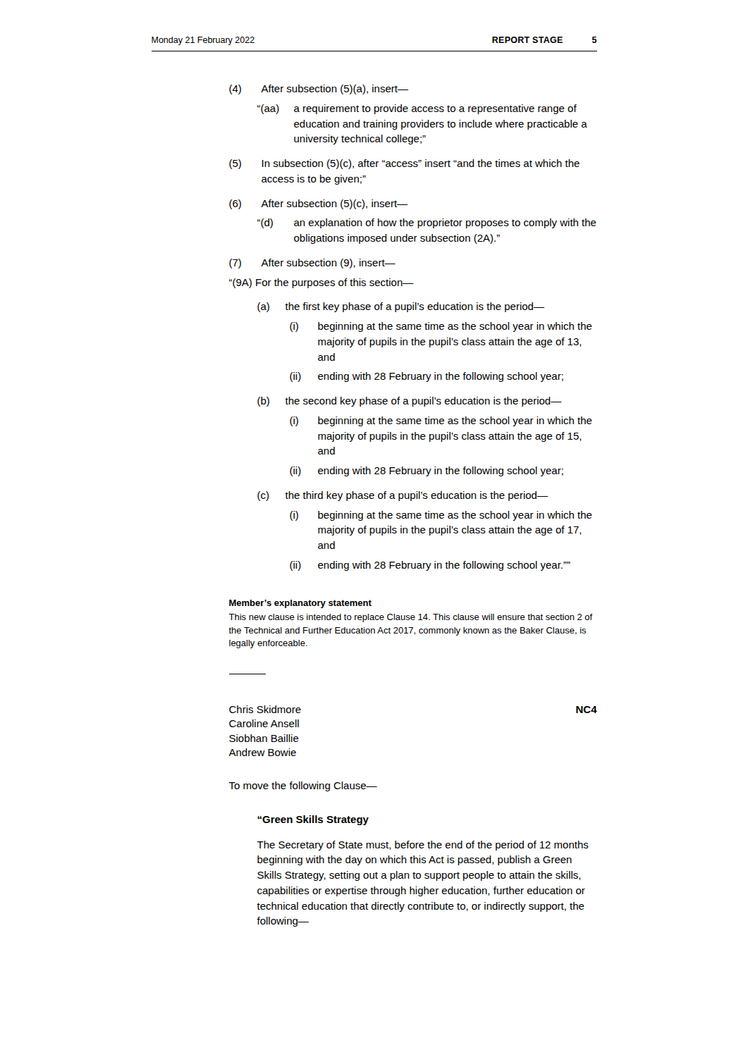Monday 21 February 2022
REPORT STAGE
5
(4)
After subsection (5)(a), insert—
“(aa)
a requirement to provide access to a representative range of education and training providers to include where practicable a university technical college;”
(5)
In subsection (5)(c), after “access” insert “and the times at which the access is to be given;”
(6)
After subsection (5)(c), insert—
“(d)
an explanation of how the proprietor proposes to comply with the obligations imposed under subsection (2A).”
(7)
After subsection (9), insert—
“(9A) For the purposes of this section—
(a)
the first key phase of a pupil’s education is the period—
(i)
beginning at the same time as the school year in which the majority of pupils in the pupil’s class attain the age of 13, and
(ii)
ending with 28 February in the following school year;
(b)
the second key phase of a pupil’s education is the period—
(i)
beginning at the same time as the school year in which the majority of pupils in the pupil’s class attain the age of 15, and
(ii)
ending with 28 February in the following school year;
(c)
the third key phase of a pupil’s education is the period—
(i)
beginning at the same time as the school year in which the majority of pupils in the pupil’s class attain the age of 17, and
(ii)
ending with 28 February in the following school year.””
Member’s explanatory statement
This new clause is intended to replace Clause 14. This clause will ensure that section 2 of the Technical and Further Education Act 2017, commonly known as the Baker Clause, is legally enforceable.
NC4
Chris Skidmore
Caroline Ansell
Siobhan Baillie
Andrew Bowie
To move the following Clause—
“Green Skills Strategy
The Secretary of State must, before the end of the period of 12 months beginning with the day on which this Act is passed, publish a Green Skills Strategy, setting out a plan to support people to attain the skills, capabilities or expertise through higher education, further education or technical education that directly contribute to, or indirectly support, the following—